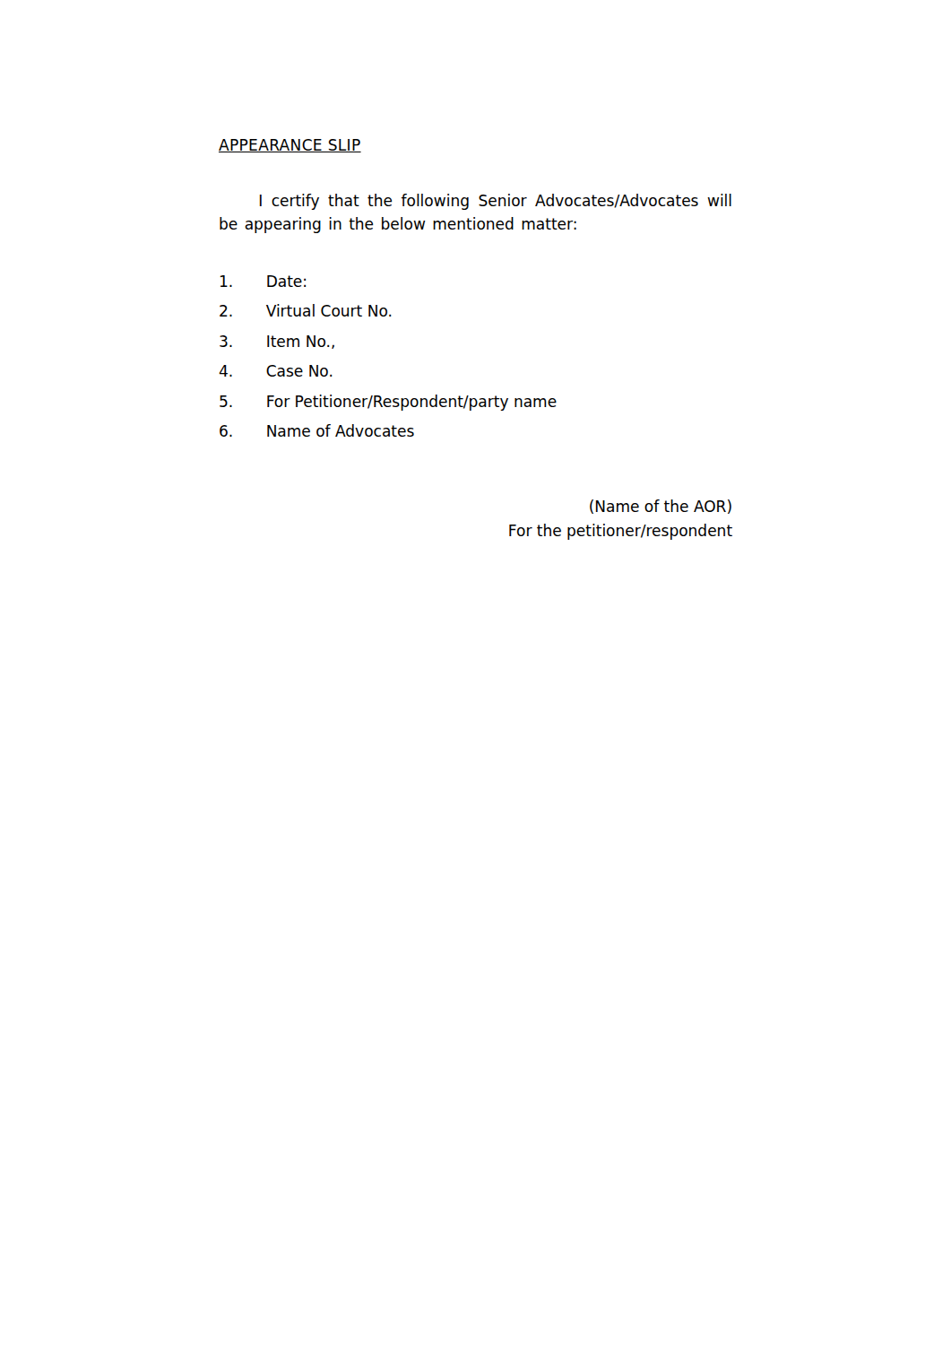APPEARANCE SLIP
I certify that the following Senior Advocates/Advocates will be appearing in the below mentioned matter:
1. Date:
2. Virtual Court No.
3. Item No.,
4. Case No.
5. For Petitioner/Respondent/party name
6. Name of Advocates
(Name of the AOR) For the petitioner/respondent